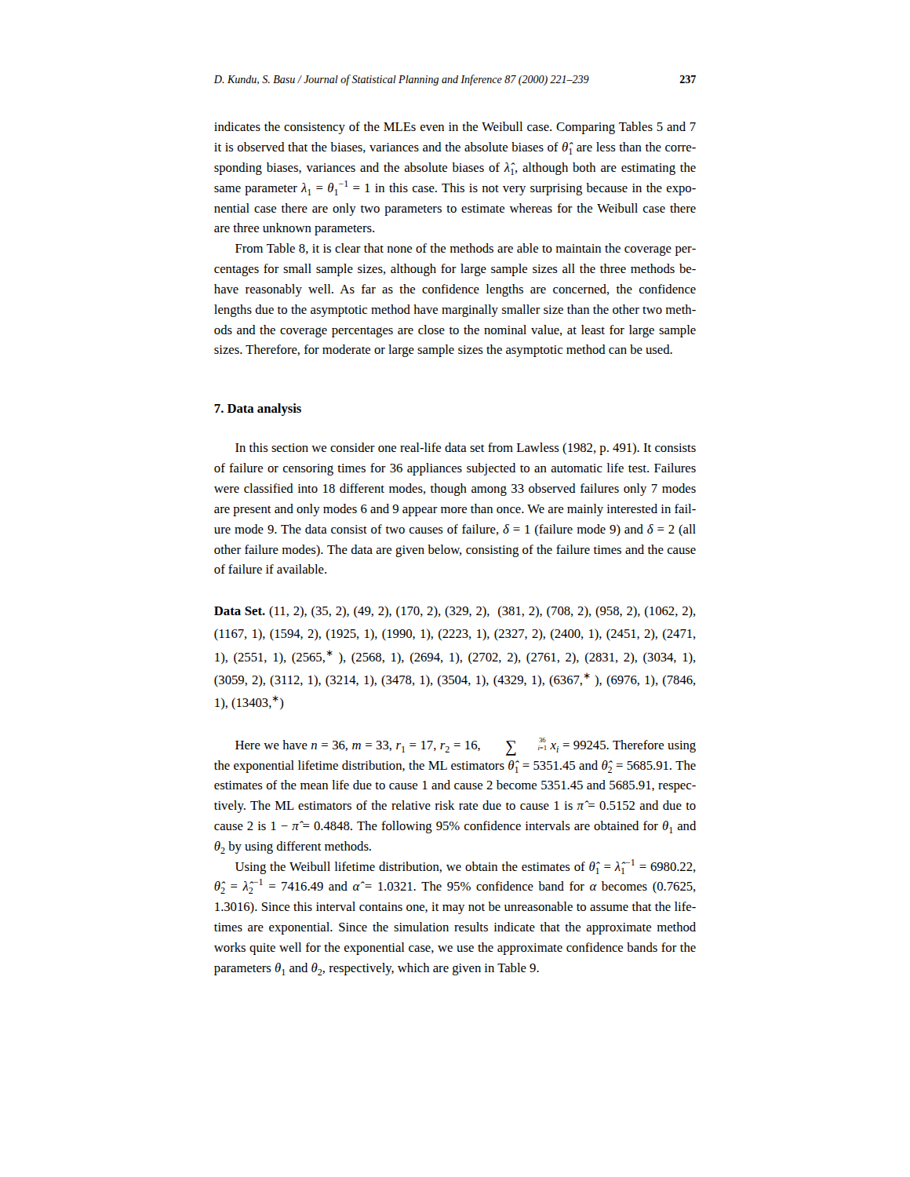D. Kundu, S. Basu / Journal of Statistical Planning and Inference 87 (2000) 221–239 237
indicates the consistency of the MLEs even in the Weibull case. Comparing Tables 5 and 7 it is observed that the biases, variances and the absolute biases of θ̂1 are less than the corresponding biases, variances and the absolute biases of λ̂1, although both are estimating the same parameter λ1 = θ1−1 = 1 in this case. This is not very surprising because in the exponential case there are only two parameters to estimate whereas for the Weibull case there are three unknown parameters.
From Table 8, it is clear that none of the methods are able to maintain the coverage percentages for small sample sizes, although for large sample sizes all the three methods behave reasonably well. As far as the confidence lengths are concerned, the confidence lengths due to the asymptotic method have marginally smaller size than the other two methods and the coverage percentages are close to the nominal value, at least for large sample sizes. Therefore, for moderate or large sample sizes the asymptotic method can be used.
7. Data analysis
In this section we consider one real-life data set from Lawless (1982, p. 491). It consists of failure or censoring times for 36 appliances subjected to an automatic life test. Failures were classified into 18 different modes, though among 33 observed failures only 7 modes are present and only modes 6 and 9 appear more than once. We are mainly interested in failure mode 9. The data consist of two causes of failure, δ = 1 (failure mode 9) and δ = 2 (all other failure modes). The data are given below, consisting of the failure times and the cause of failure if available.
Data Set. (11, 2), (35, 2), (49, 2), (170, 2), (329, 2), (381, 2), (708, 2), (958, 2), (1062, 2), (1167, 1), (1594, 2), (1925, 1), (1990, 1), (2223, 1), (2327, 2), (2400, 1), (2451, 2), (2471, 1), (2551, 1), (2565,∗ ), (2568, 1), (2694, 1), (2702, 2), (2761, 2), (2831, 2), (3034, 1), (3059, 2), (3112, 1), (3214, 1), (3478, 1), (3504, 1), (4329, 1), (6367,∗ ), (6976, 1), (7846, 1), (13403,∗)
Here we have n = 36, m = 33, r1 = 17, r2 = 16, ∑36 i=1 xi = 99245. Therefore using the exponential lifetime distribution, the ML estimators θ̂1 = 5351.45 and θ̂2 = 5685.91. The estimates of the mean life due to cause 1 and cause 2 become 5351.45 and 5685.91, respectively. The ML estimators of the relative risk rate due to cause 1 is π̂ = 0.5152 and due to cause 2 is 1 − π̂ = 0.4848. The following 95% confidence intervals are obtained for θ1 and θ2 by using different methods.
Using the Weibull lifetime distribution, we obtain the estimates of θ̂1 = λ̂1−1 = 6980.22, θ̂2 = λ̂2−1 = 7416.49 and α̂ = 1.0321. The 95% confidence band for α becomes (0.7625, 1.3016). Since this interval contains one, it may not be unreasonable to assume that the lifetimes are exponential. Since the simulation results indicate that the approximate method works quite well for the exponential case, we use the approximate confidence bands for the parameters θ1 and θ2, respectively, which are given in Table 9.